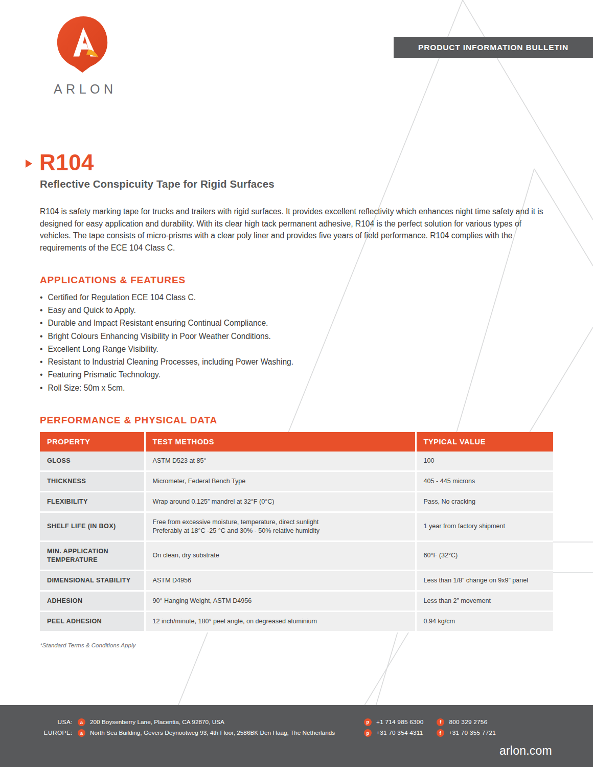ARLON
PRODUCT INFORMATION BULLETIN
R104
Reflective Conspicuity Tape for Rigid Surfaces
R104 is safety marking tape for trucks and trailers with rigid surfaces. It provides excellent reflectivity which enhances night time safety and it is designed for easy application and durability. With its clear high tack permanent adhesive, R104 is the perfect solution for various types of vehicles. The tape consists of micro-prisms with a clear poly liner and provides five years of field performance. R104 complies with the requirements of the ECE 104 Class C.
APPLICATIONS & FEATURES
Certified for Regulation ECE 104 Class C.
Easy and Quick to Apply.
Durable and Impact Resistant ensuring Continual Compliance.
Bright Colours Enhancing Visibility in Poor Weather Conditions.
Excellent Long Range Visibility.
Resistant to Industrial Cleaning Processes, including Power Washing.
Featuring Prismatic Technology.
Roll Size: 50m x 5cm.
PERFORMANCE & PHYSICAL DATA
| PROPERTY | TEST METHODS | TYPICAL VALUE |
| --- | --- | --- |
| GLOSS | ASTM D523 at 85° | 100 |
| THICKNESS | Micrometer, Federal Bench Type | 405 - 445 microns |
| FLEXIBILITY | Wrap around 0.125” mandrel at 32°F (0°C) | Pass, No cracking |
| SHELF LIFE (IN BOX) | Free from excessive moisture, temperature, direct sunlight Preferably at 18°C -25 °C and 30% - 50% relative humidity | 1 year from factory shipment |
| MIN. APPLICATION TEMPERATURE | On clean, dry substrate | 60°F (32°C) |
| DIMENSIONAL STABILITY | ASTM D4956 | Less than 1/8” change on 9x9” panel |
| ADHESION | 90° Hanging Weight, ASTM D4956 | Less than 2” movement |
| PEEL ADHESION | 12 inch/minute, 180° peel angle, on degreased aluminium | 0.94 kg/cm |
*Standard Terms & Conditions Apply
USA:
a200 Boysenberry Lane, Placentia, CA 92870, USA
p+1 714 985 6300
f 800 329 2756
EUROPE:
a North Sea Building, Gevers Deynootweg 93, 4th Floor, 2586BK Den Haag, The Netherlands
p+31 70 354 4311
f+31 70 355 7721
arlon.com